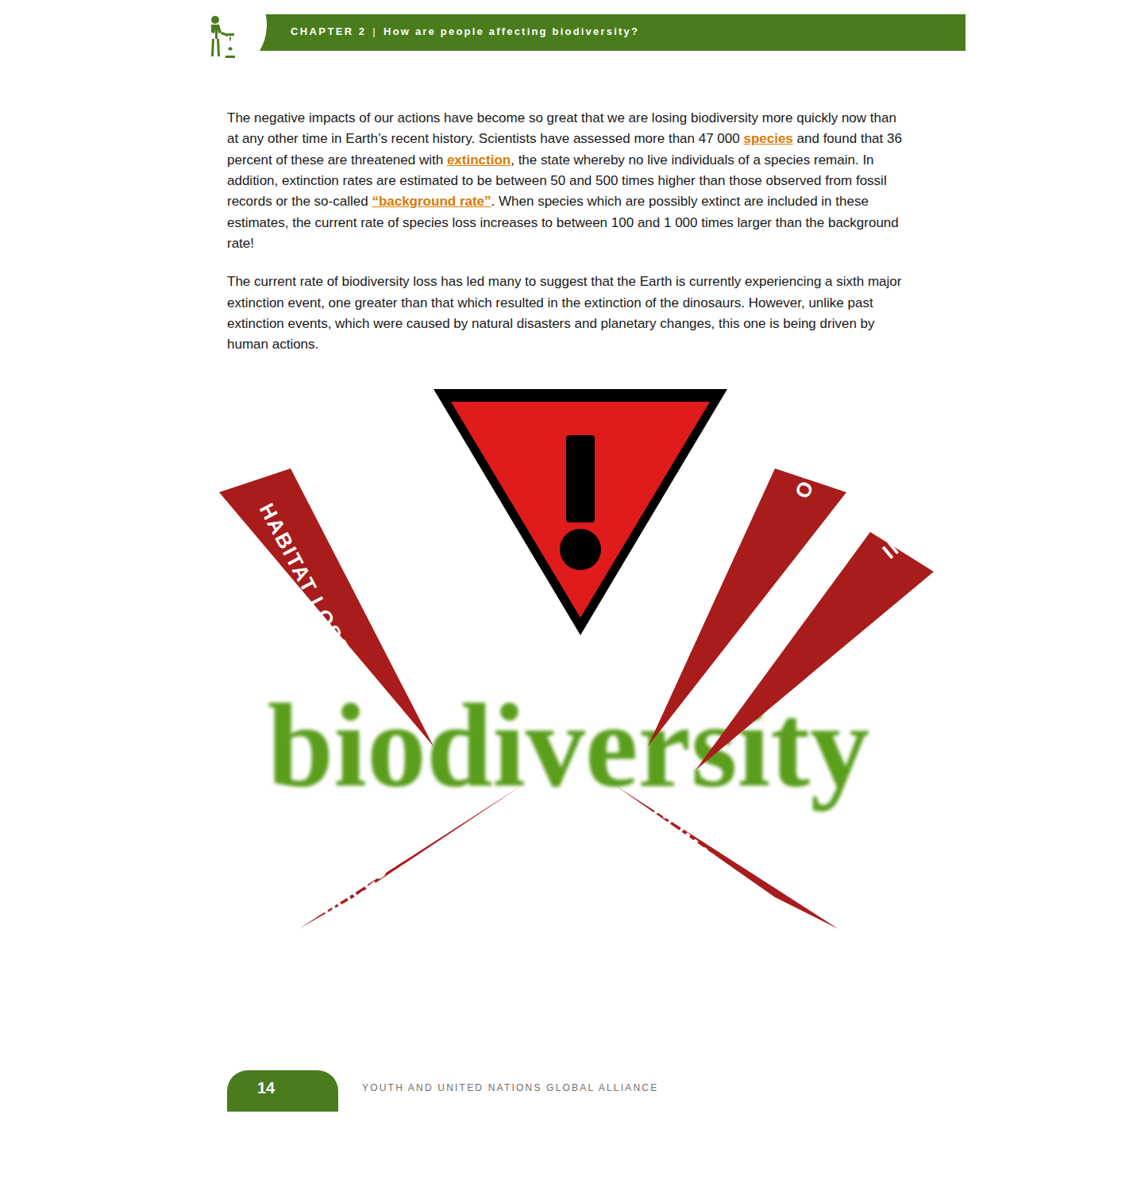CHAPTER 2|How are people affecting biodiversity?
The negative impacts of our actions have become so great that we are losing biodiversity more quickly now than at any other time in Earth’s recent history. Scientists have assessed more than 47 000 species and found that 36 percent of these are threatened with extinction, the state whereby no live individuals of a species remain. In addition, extinction rates are estimated to be between 50 and 500 times higher than those observed from fossil records or the so-called “background rate”. When species which are possibly extinct are included in these estimates, the current rate of species loss increases to between 100 and 1 000 times larger than the background rate!
The current rate of biodiversity loss has led many to suggest that the Earth is currently experiencing a sixth major extinction event, one greater than that which resulted in the extinction of the dinosaurs. However, unlike past extinction events, which were caused by natural disasters and planetary changes, this one is being driven by human actions.
biodiversity HABITAT LOSS OVEREXPLOITATION INVASIVE ALIEN SPECIES CLIMATE CHANGE POLLUTION
14
Youth and United Nations Global Alliance